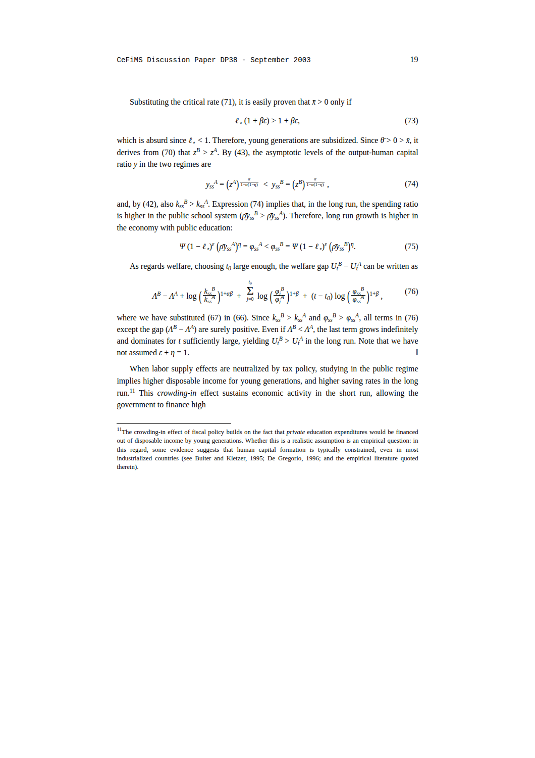CeFiMS Discussion Paper DP38 - September 2003
19
Substituting the critical rate (71), it is easily proven that x̄ > 0 only if
ℓ⋆ (1 + βε) > 1 + βε,
(73)
which is absurd since ℓ⋆ < 1. Therefore, young generations are subsidized. Since θ̄ > 0 > x̄, it derives from (70) that zB > zA. By (43), the asymptotic levels of the output-human capital ratio y in the two regimes are
yssA = (zA)α 1−α(1−η) < yssB = (zB)α 1−α(1−η) ,
(74)
and, by (42), also kssB > kssA. Expression (74) implies that, in the long run, the spending ratio is higher in the public school system (ρ̄yssB > ρ̄yssA). Therefore, long run growth is higher in the economy with public education:
Ψ (1 − ℓ⋆)ε (ρ̄yssA)η = φssA < φssB = Ψ (1 − ℓ⋆)ε (ρ̄yssB)η.
(75)
As regards welfare, choosing t0 large enough, the welfare gap UtB − UtA can be written as
ΛB − ΛA + log (kssB kssA)1+αβ + t0 Σj=0 log (φjB φjA)1+β + (t − t0) log (φssB φssA)1+β ,
(76)
where we have substituted (67) in (66). Since kssB > kssA and φssB > φssA, all terms in (76) except the gap (ΛB − ΛA) are surely positive. Even if ΛB < ΛA, the last term grows indefinitely and dominates for t sufficiently large, yielding UtB > UtA in the long run. Note that we have not assumed ε + η = 1.‖
When labor supply effects are neutralized by tax policy, studying in the public regime implies higher disposable income for young generations, and higher saving rates in the long run.11 This crowding-in effect sustains economic activity in the short run, allowing the government to finance high
11The crowding-in effect of fiscal policy builds on the fact that private education expenditures would be financed out of disposable income by young generations. Whether this is a realistic assumption is an empirical question: in this regard, some evidence suggests that human capital formation is typically constrained, even in most industrialized countries (see Buiter and Kletzer, 1995; De Gregorio, 1996; and the empirical literature quoted therein).